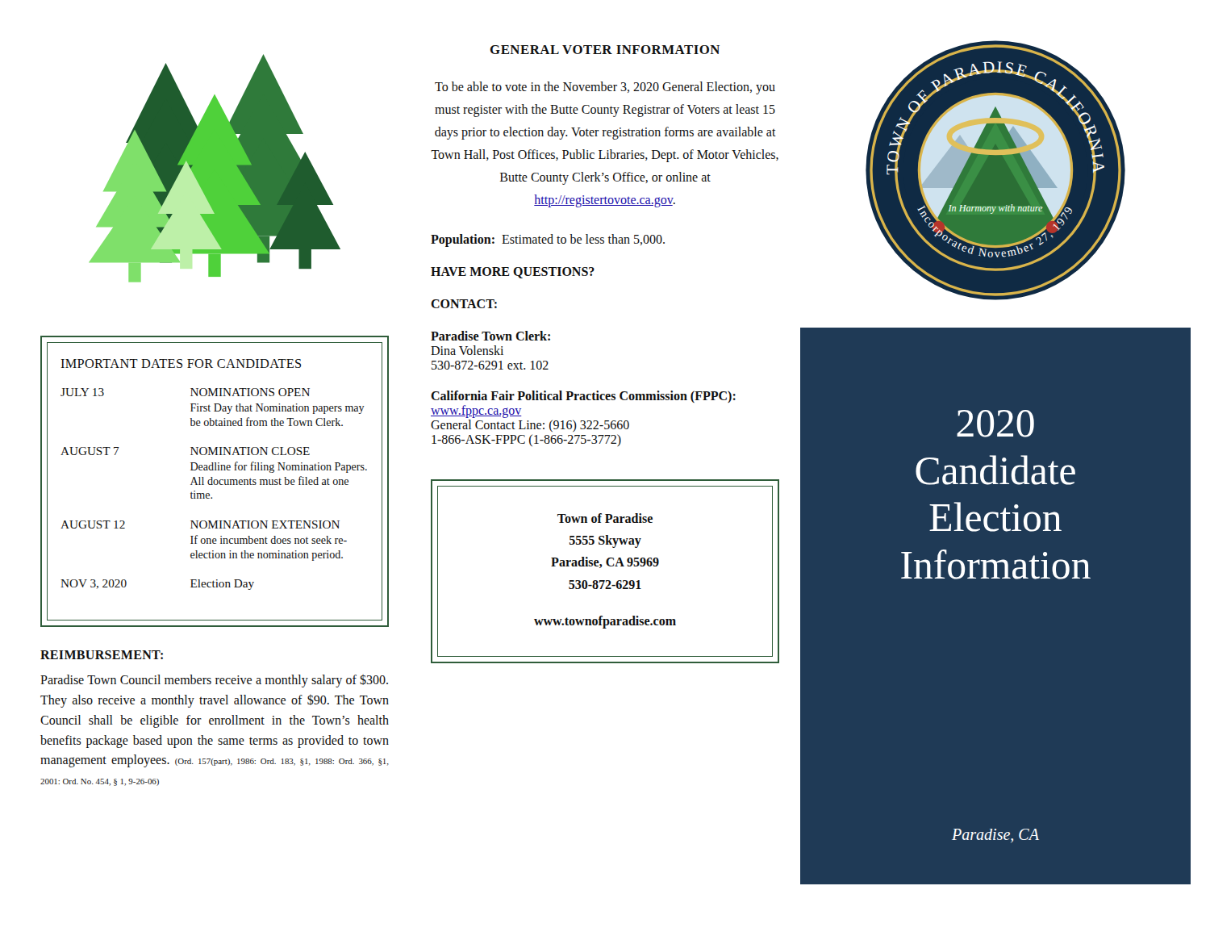IMPORTANT DATES FOR CANDIDATES
| JULY 13 | NOMINATIONS OPEN First Day that Nomination papers may be obtained from the Town Clerk. |
| AUGUST 7 | NOMINATION CLOSE Deadline for filing Nomination Papers. All documents must be filed at one time. |
| AUGUST 12 | NOMINATION EXTENSION If one incumbent does not seek re-election in the nomination period. |
| NOV 3, 2020 | Election Day |
REIMBURSEMENT:
Paradise Town Council members receive a monthly salary of $300. They also receive a monthly travel allowance of $90. The Town Council shall be eligible for enrollment in the Town’s health benefits package based upon the same terms as provided to town management employees. (Ord. 157(part), 1986: Ord. 183, §1, 1988: Ord. 366, §1, 2001: Ord. No. 454, § 1, 9-26-06)
GENERAL VOTER INFORMATION
To be able to vote in the November 3, 2020 General Election, you must register with the Butte County Registrar of Voters at least 15 days prior to election day. Voter registration forms are available at Town Hall, Post Offices, Public Libraries, Dept. of Motor Vehicles, Butte County Clerk’s Office, or online at http://registertovote.ca.gov.
Population: Estimated to be less than 5,000.
HAVE MORE QUESTIONS?
CONTACT:
Paradise Town Clerk:
Dina Volenski
530-872-6291 ext. 102
California Fair Political Practices Commission (FPPC):
www.fppc.ca.gov
General Contact Line: (916) 322-5660
1-866-ASK-FPPC (1-866-275-3772)
Town of Paradise
5555 Skyway
Paradise, CA 95969
530-872-6291 www.townofparadise.com
TOWN OF PARADISE CALIFORNIA Incorporated November 27, 1979 In Harmony with nature
2020
Candidate
Election
Information
Paradise, CA